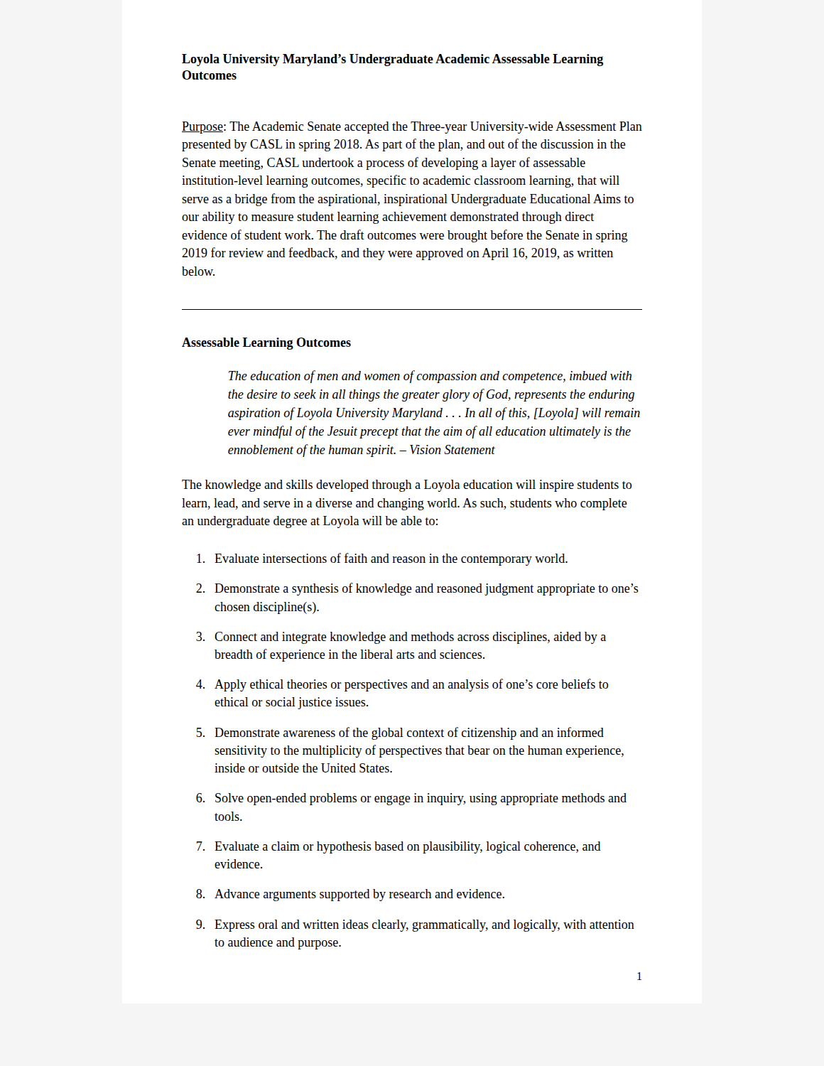Loyola University Maryland’s Undergraduate Academic Assessable Learning Outcomes
Purpose: The Academic Senate accepted the Three-year University-wide Assessment Plan presented by CASL in spring 2018. As part of the plan, and out of the discussion in the Senate meeting, CASL undertook a process of developing a layer of assessable institution-level learning outcomes, specific to academic classroom learning, that will serve as a bridge from the aspirational, inspirational Undergraduate Educational Aims to our ability to measure student learning achievement demonstrated through direct evidence of student work. The draft outcomes were brought before the Senate in spring 2019 for review and feedback, and they were approved on April 16, 2019, as written below.
Assessable Learning Outcomes
The education of men and women of compassion and competence, imbued with the desire to seek in all things the greater glory of God, represents the enduring aspiration of Loyola University Maryland . . . In all of this, [Loyola] will remain ever mindful of the Jesuit precept that the aim of all education ultimately is the ennoblement of the human spirit. – Vision Statement
The knowledge and skills developed through a Loyola education will inspire students to learn, lead, and serve in a diverse and changing world. As such, students who complete an undergraduate degree at Loyola will be able to:
Evaluate intersections of faith and reason in the contemporary world.
Demonstrate a synthesis of knowledge and reasoned judgment appropriate to one’s chosen discipline(s).
Connect and integrate knowledge and methods across disciplines, aided by a breadth of experience in the liberal arts and sciences.
Apply ethical theories or perspectives and an analysis of one’s core beliefs to ethical or social justice issues.
Demonstrate awareness of the global context of citizenship and an informed sensitivity to the multiplicity of perspectives that bear on the human experience, inside or outside the United States.
Solve open-ended problems or engage in inquiry, using appropriate methods and tools.
Evaluate a claim or hypothesis based on plausibility, logical coherence, and evidence.
Advance arguments supported by research and evidence.
Express oral and written ideas clearly, grammatically, and logically, with attention to audience and purpose.
1